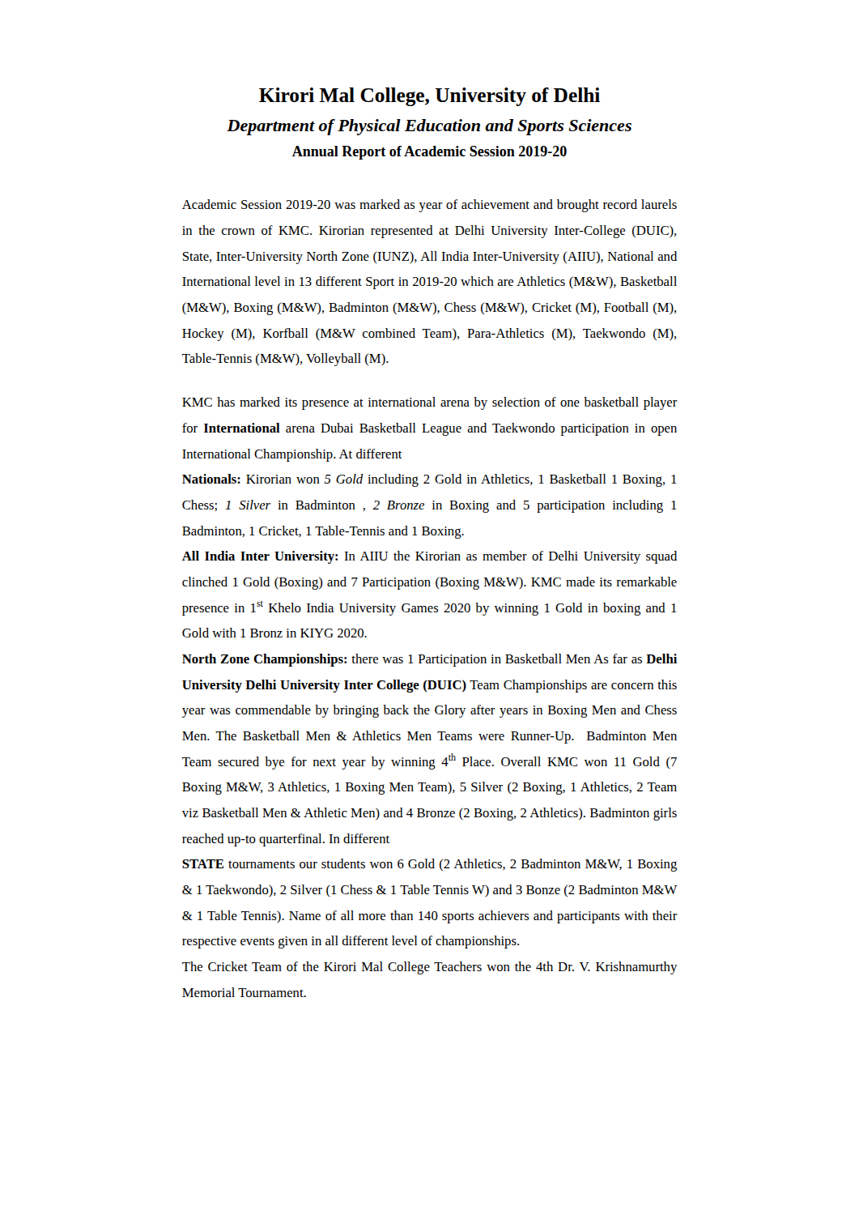Kirori Mal College, University of Delhi
Department of Physical Education and Sports Sciences
Annual Report of Academic Session 2019-20
Academic Session 2019-20 was marked as year of achievement and brought record laurels in the crown of KMC. Kirorian represented at Delhi University Inter-College (DUIC), State, Inter-University North Zone (IUNZ), All India Inter-University (AIIU), National and International level in 13 different Sport in 2019-20 which are Athletics (M&W), Basketball (M&W), Boxing (M&W), Badminton (M&W), Chess (M&W), Cricket (M), Football (M), Hockey (M), Korfball (M&W combined Team), Para-Athletics (M), Taekwondo (M), Table-Tennis (M&W), Volleyball (M).
KMC has marked its presence at international arena by selection of one basketball player for International arena Dubai Basketball League and Taekwondo participation in open International Championship. At different
Nationals: Kirorian won 5 Gold including 2 Gold in Athletics, 1 Basketball 1 Boxing, 1 Chess; 1 Silver in Badminton , 2 Bronze in Boxing and 5 participation including 1 Badminton, 1 Cricket, 1 Table-Tennis and 1 Boxing.
All India Inter University: In AIIU the Kirorian as member of Delhi University squad clinched 1 Gold (Boxing) and 7 Participation (Boxing M&W). KMC made its remarkable presence in 1st Khelo India University Games 2020 by winning 1 Gold in boxing and 1 Gold with 1 Bronz in KIYG 2020.
North Zone Championships: there was 1 Participation in Basketball Men As far as Delhi University Delhi University Inter College (DUIC) Team Championships are concern this year was commendable by bringing back the Glory after years in Boxing Men and Chess Men. The Basketball Men & Athletics Men Teams were Runner-Up. Badminton Men Team secured bye for next year by winning 4th Place. Overall KMC won 11 Gold (7 Boxing M&W, 3 Athletics, 1 Boxing Men Team), 5 Silver (2 Boxing, 1 Athletics, 2 Team viz Basketball Men & Athletic Men) and 4 Bronze (2 Boxing, 2 Athletics). Badminton girls reached up-to quarterfinal. In different
STATE tournaments our students won 6 Gold (2 Athletics, 2 Badminton M&W, 1 Boxing & 1 Taekwondo), 2 Silver (1 Chess & 1 Table Tennis W) and 3 Bonze (2 Badminton M&W & 1 Table Tennis). Name of all more than 140 sports achievers and participants with their respective events given in all different level of championships.
The Cricket Team of the Kirori Mal College Teachers won the 4th Dr. V. Krishnamurthy Memorial Tournament.